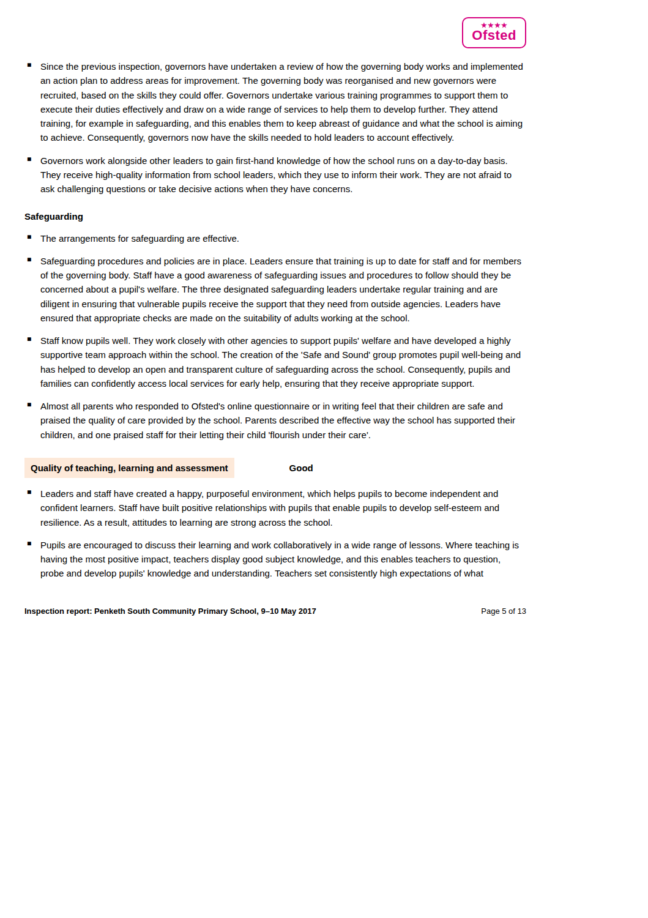★★★★
Ofsted
Since the previous inspection, governors have undertaken a review of how the governing body works and implemented an action plan to address areas for improvement. The governing body was reorganised and new governors were recruited, based on the skills they could offer. Governors undertake various training programmes to support them to execute their duties effectively and draw on a wide range of services to help them to develop further. They attend training, for example in safeguarding, and this enables them to keep abreast of guidance and what the school is aiming to achieve. Consequently, governors now have the skills needed to hold leaders to account effectively.
Governors work alongside other leaders to gain first-hand knowledge of how the school runs on a day-to-day basis. They receive high-quality information from school leaders, which they use to inform their work. They are not afraid to ask challenging questions or take decisive actions when they have concerns.
Safeguarding
The arrangements for safeguarding are effective.
Safeguarding procedures and policies are in place. Leaders ensure that training is up to date for staff and for members of the governing body. Staff have a good awareness of safeguarding issues and procedures to follow should they be concerned about a pupil's welfare. The three designated safeguarding leaders undertake regular training and are diligent in ensuring that vulnerable pupils receive the support that they need from outside agencies. Leaders have ensured that appropriate checks are made on the suitability of adults working at the school.
Staff know pupils well. They work closely with other agencies to support pupils' welfare and have developed a highly supportive team approach within the school. The creation of the 'Safe and Sound' group promotes pupil well-being and has helped to develop an open and transparent culture of safeguarding across the school. Consequently, pupils and families can confidently access local services for early help, ensuring that they receive appropriate support.
Almost all parents who responded to Ofsted's online questionnaire or in writing feel that their children are safe and praised the quality of care provided by the school. Parents described the effective way the school has supported their children, and one praised staff for their letting their child 'flourish under their care'.
Quality of teaching, learning and assessment Good
Leaders and staff have created a happy, purposeful environment, which helps pupils to become independent and confident learners. Staff have built positive relationships with pupils that enable pupils to develop self-esteem and resilience. As a result, attitudes to learning are strong across the school.
Pupils are encouraged to discuss their learning and work collaboratively in a wide range of lessons. Where teaching is having the most positive impact, teachers display good subject knowledge, and this enables teachers to question, probe and develop pupils' knowledge and understanding. Teachers set consistently high expectations of what
Inspection report: Penketh South Community Primary School, 9–10 May 2017 Page 5 of 13